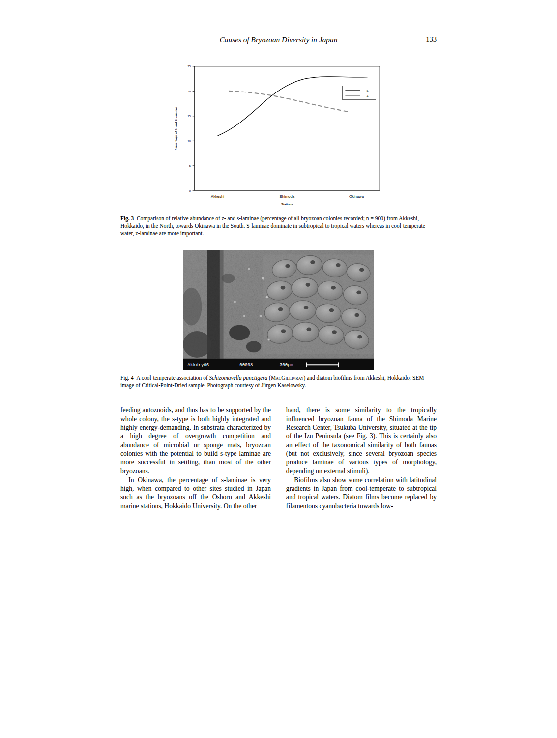Causes of Bryozoan Diversity in Japan 133
25 20 15 10 5 0 Percentage of S- and Z-Laminae S Z Akkeshi Shimoda Okinawa Stations
Fig. 3 Comparison of relative abundance of z- and s-laminae (percentage of all bryozoan colonies recorded; n = 900) from Akkeshi, Hokkaido, in the North, towards Okinawa in the South. S-laminae dominate in subtropical to tropical waters whereas in cool-temperate water, z-laminae are more important.
Akkdry06 00008 300µm
Fig. 4 A cool-temperate association of Schizomavella punctigera (MacGillivray) and diatom biofilms from Akkeshi, Hokkaido; SEM image of Critical-Point-Dried sample. Photograph courtesy of Jürgen Kaselowsky.
feeding autozooids, and thus has to be supported by the whole colony, the s-type is both highly integrated and highly energy-demanding. In substrata characterized by a high degree of overgrowth competition and abundance of microbial or sponge mats, bryozoan colonies with the potential to build s-type laminae are more successful in settling, than most of the other bryozoans.
In Okinawa, the percentage of s-laminae is very high, when compared to other sites studied in Japan such as the bryozoans off the Oshoro and Akkeshi marine stations, Hokkaido University. On the other
hand, there is some similarity to the tropically influenced bryozoan fauna of the Shimoda Marine Research Center, Tsukuba University, situated at the tip of the Izu Peninsula (see Fig. 3). This is certainly also an effect of the taxonomical similarity of both faunas (but not exclusively, since several bryozoan species produce laminae of various types of morphology, depending on external stimuli).
Biofilms also show some correlation with latitudinal gradients in Japan from cool-temperate to subtropical and tropical waters. Diatom films become replaced by filamentous cyanobacteria towards low-